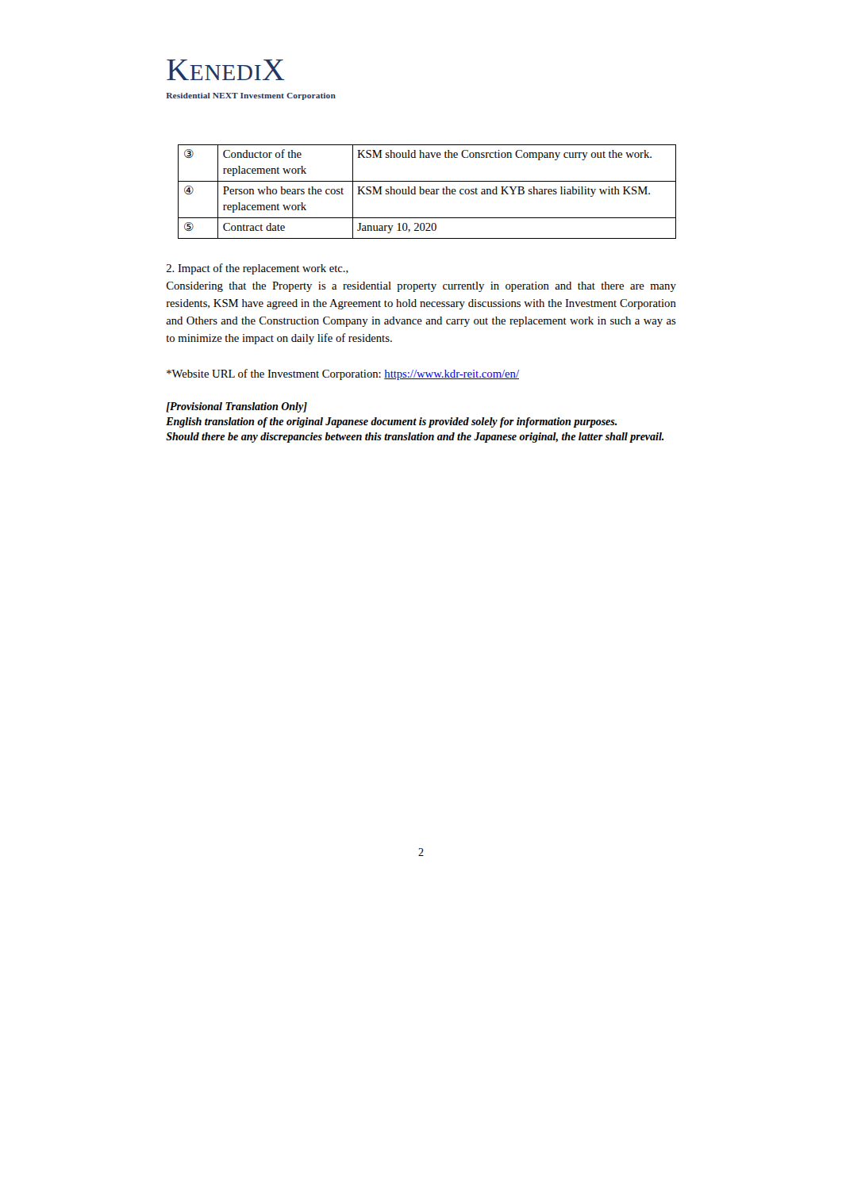KENEDIX
Residential NEXT Investment Corporation
| ③ | Conductor of the replacement work | KSM should have the Consrction Company curry out the work. |
| ④ | Person who bears the cost replacement work | KSM should bear the cost and KYB shares liability with KSM. |
| ⑤ | Contract date | January 10, 2020 |
2. Impact of the replacement work etc.,
Considering that the Property is a residential property currently in operation and that there are many residents, KSM have agreed in the Agreement to hold necessary discussions with the Investment Corporation and Others and the Construction Company in advance and carry out the replacement work in such a way as to minimize the impact on daily life of residents.
*Website URL of the Investment Corporation: https://www.kdr-reit.com/en/
[Provisional Translation Only]
English translation of the original Japanese document is provided solely for information purposes.
Should there be any discrepancies between this translation and the Japanese original, the latter shall prevail.
2